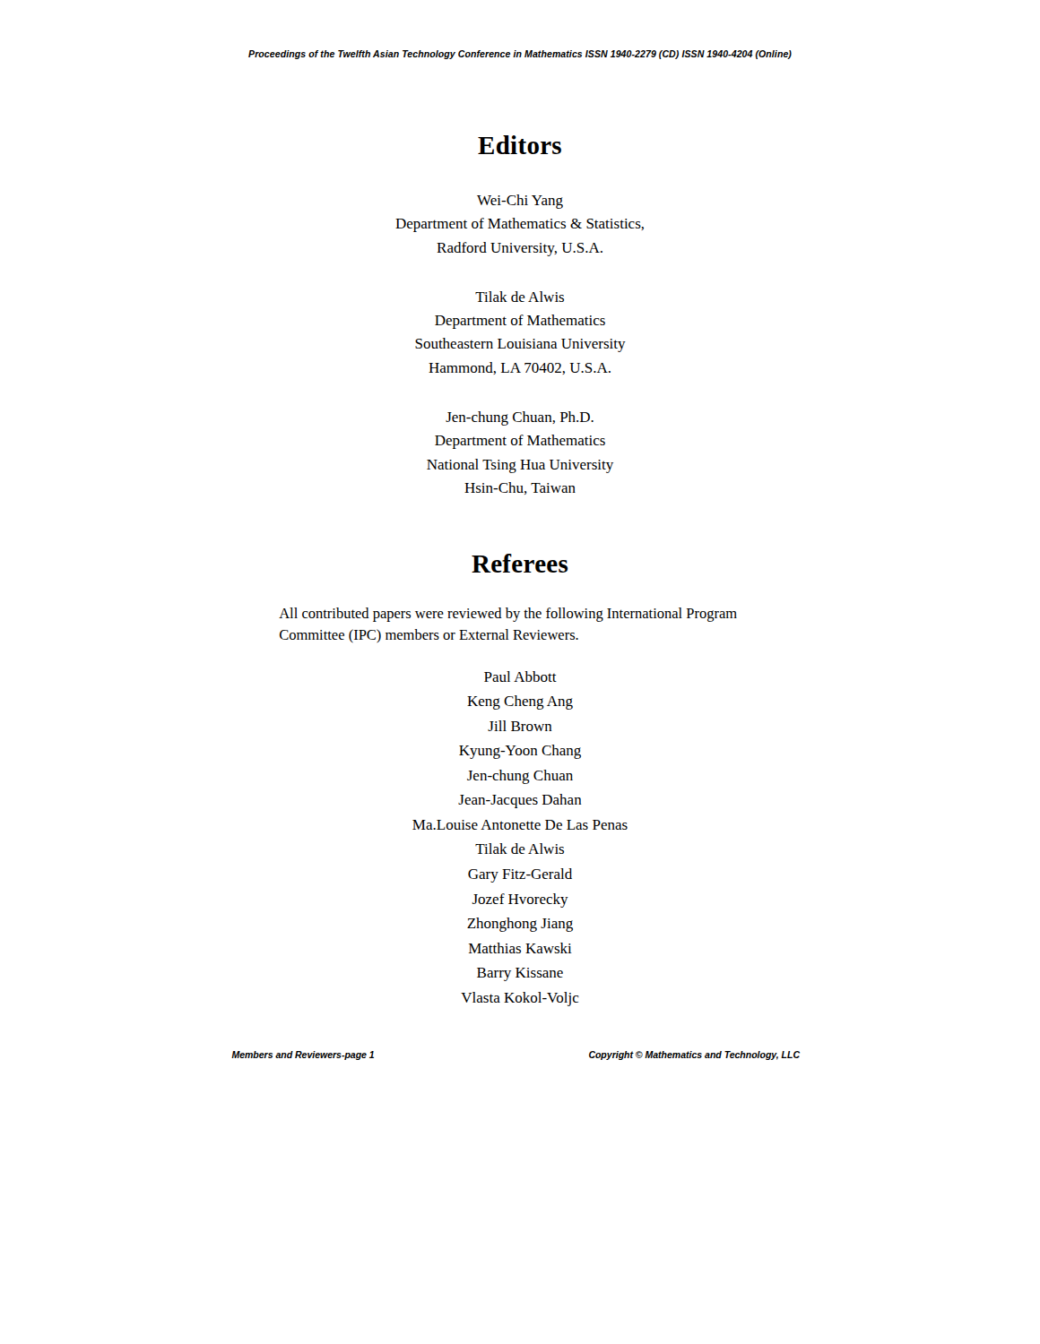Proceedings of the Twelfth Asian Technology Conference in Mathematics ISSN 1940-2279 (CD) ISSN 1940-4204 (Online)
Editors
Wei-Chi Yang
Department of Mathematics & Statistics,
Radford University, U.S.A.
Tilak de Alwis
Department of Mathematics
Southeastern Louisiana University
Hammond, LA 70402, U.S.A.
Jen-chung Chuan, Ph.D.
Department of Mathematics
National Tsing Hua University
Hsin-Chu, Taiwan
Referees
All contributed papers were reviewed by the following International Program Committee (IPC) members or External Reviewers.
Paul Abbott
Keng Cheng Ang
Jill Brown
Kyung-Yoon Chang
Jen-chung Chuan
Jean-Jacques Dahan
Ma.Louise Antonette De Las Penas
Tilak de Alwis
Gary Fitz-Gerald
Jozef Hvorecky
Zhonghong Jiang
Matthias Kawski
Barry Kissane
Vlasta Kokol-Voljc
Members and Reviewers-page 1
Copyright © Mathematics and Technology, LLC